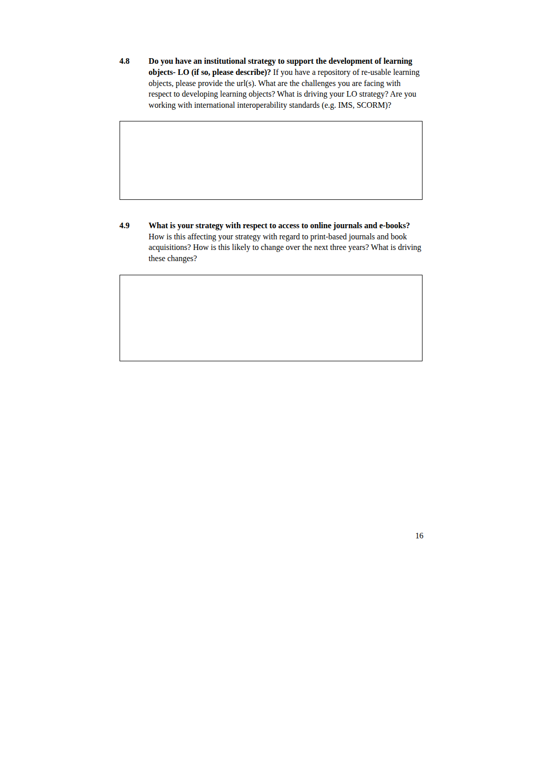4.8
Do you have an institutional strategy to support the development of learning objects- LO (if so, please describe)? If you have a repository of re-usable learning objects, please provide the url(s). What are the challenges you are facing with respect to developing learning objects? What is driving your LO strategy? Are you working with international interoperability standards (e.g. IMS, SCORM)?
4.9
What is your strategy with respect to access to online journals and e-books? How is this affecting your strategy with regard to print-based journals and book acquisitions? How is this likely to change over the next three years? What is driving these changes?
16